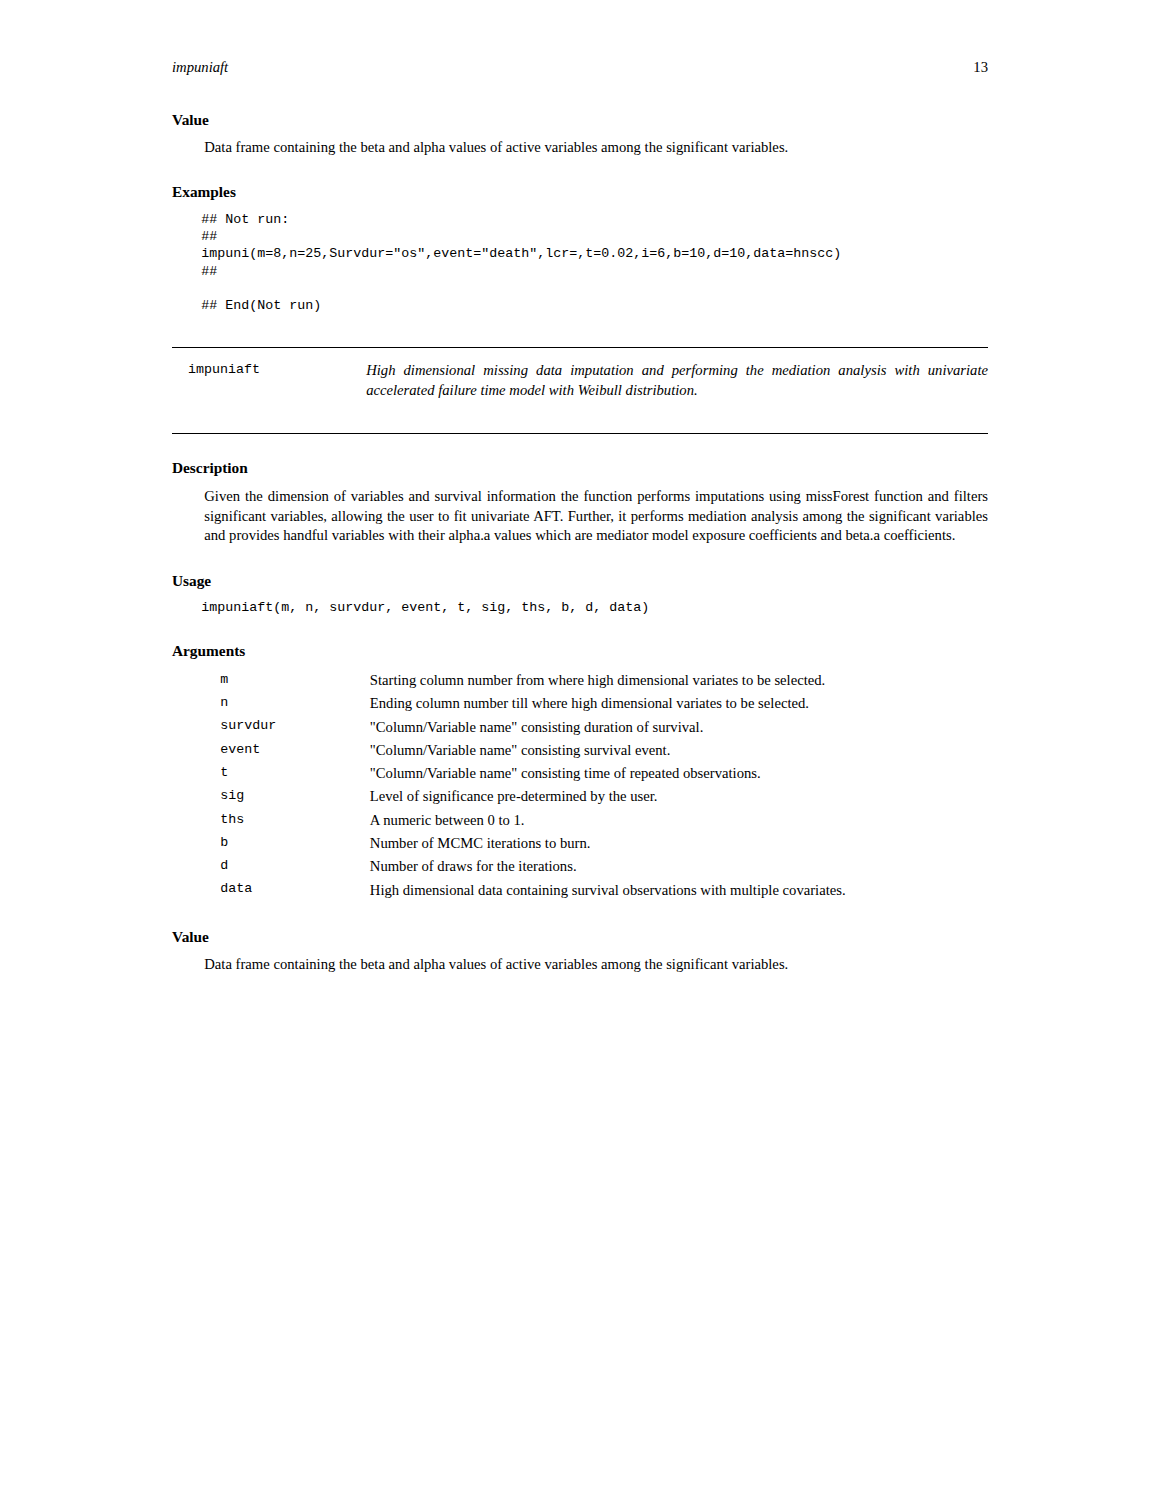impuniaft 13
Value
Data frame containing the beta and alpha values of active variables among the significant variables.
Examples
## Not run:
##
impuni(m=8,n=25,Survdur="os",event="death",lcr=,t=0.02,i=6,b=10,d=10,data=hnscc)
##

## End(Not run)
| impuniaft | High dimensional missing data imputation and performing the mediation analysis with univariate accelerated failure time model with Weibull distribution. |
Description
Given the dimension of variables and survival information the function performs imputations using missForest function and filters significant variables, allowing the user to fit univariate AFT. Further, it performs mediation analysis among the significant variables and provides handful variables with their alpha.a values which are mediator model exposure coefficients and beta.a coefficients.
Usage
impuniaft(m, n, survdur, event, t, sig, ths, b, d, data)
Arguments
| m | Starting column number from where high dimensional variates to be selected. |
| n | Ending column number till where high dimensional variates to be selected. |
| survdur | "Column/Variable name" consisting duration of survival. |
| event | "Column/Variable name" consisting survival event. |
| t | "Column/Variable name" consisting time of repeated observations. |
| sig | Level of significance pre-determined by the user. |
| ths | A numeric between 0 to 1. |
| b | Number of MCMC iterations to burn. |
| d | Number of draws for the iterations. |
| data | High dimensional data containing survival observations with multiple covariates. |
Value
Data frame containing the beta and alpha values of active variables among the significant variables.